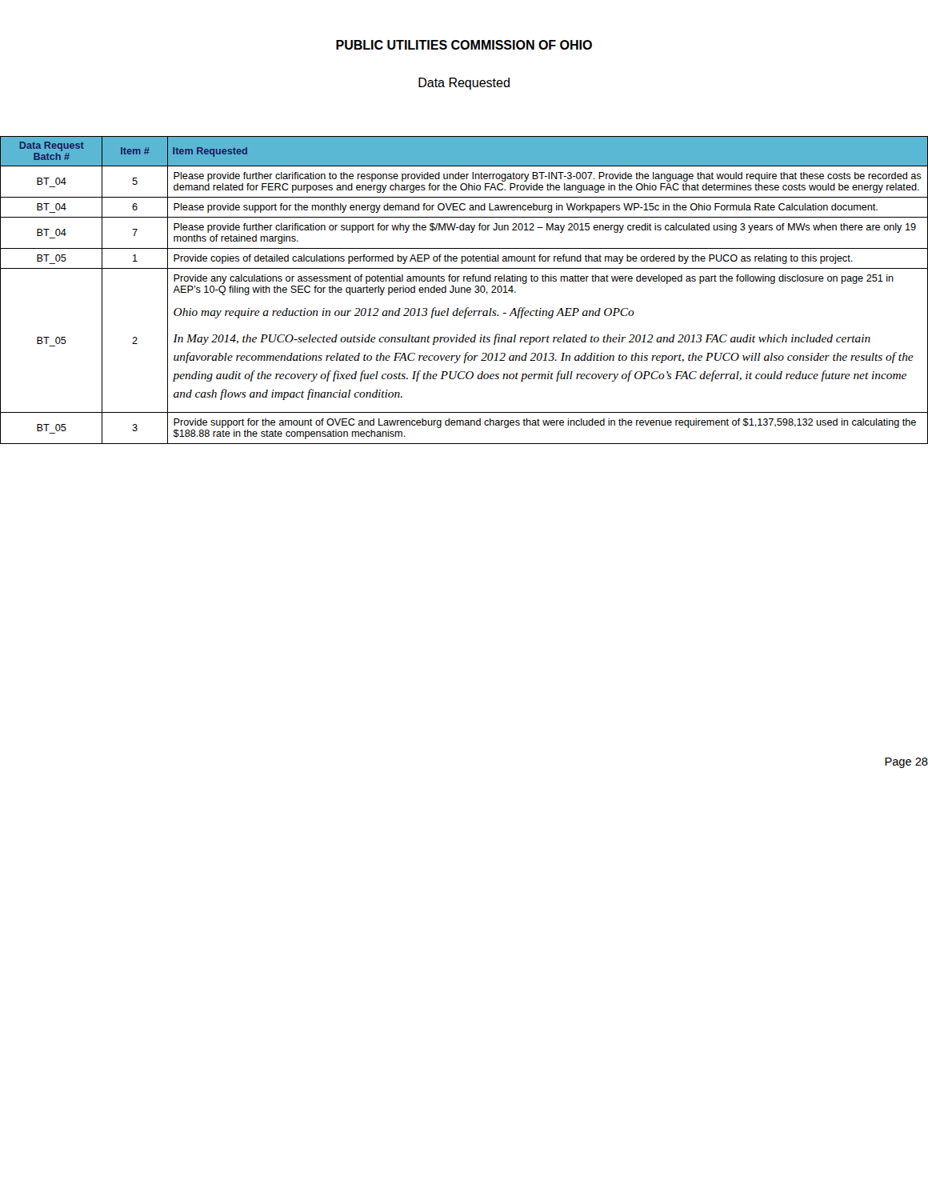PUBLIC UTILITIES COMMISSION OF OHIO
Data Requested
| Data Request Batch # | Item # | Item Requested |
| --- | --- | --- |
| BT_04 | 5 | Please provide further clarification to the response provided under Interrogatory BT-INT-3-007. Provide the language that would require that these costs be recorded as demand related for FERC purposes and energy charges for the Ohio FAC. Provide the language in the Ohio FAC that determines these costs would be energy related. |
| BT_04 | 6 | Please provide support for the monthly energy demand for OVEC and Lawrenceburg in Workpapers WP-15c in the Ohio Formula Rate Calculation document. |
| BT_04 | 7 | Please provide further clarification or support for why the $/MW-day for Jun 2012 – May 2015 energy credit is calculated using 3 years of MWs when there are only 19 months of retained margins. |
| BT_05 | 1 | Provide copies of detailed calculations performed by AEP of the potential amount for refund that may be ordered by the PUCO as relating to this project. |
| BT_05 | 2 | Provide any calculations or assessment of potential amounts for refund relating to this matter that were developed as part the following disclosure on page 251 in AEP’s 10-Q filing with the SEC for the quarterly period ended June 30, 2014. Ohio may require a reduction in our 2012 and 2013 fuel deferrals. - Affecting AEP and OPCo In May 2014, the PUCO-selected outside consultant provided its final report related to their 2012 and 2013 FAC audit which included certain unfavorable recommendations related to the FAC recovery for 2012 and 2013. In addition to this report, the PUCO will also consider the results of the pending audit of the recovery of fixed fuel costs. If the PUCO does not permit full recovery of OPCo’s FAC deferral, it could reduce future net income and cash flows and impact financial condition. |
| BT_05 | 3 | Provide support for the amount of OVEC and Lawrenceburg demand charges that were included in the revenue requirement of $1,137,598,132 used in calculating the $188.88 rate in the state compensation mechanism. |
Page 28